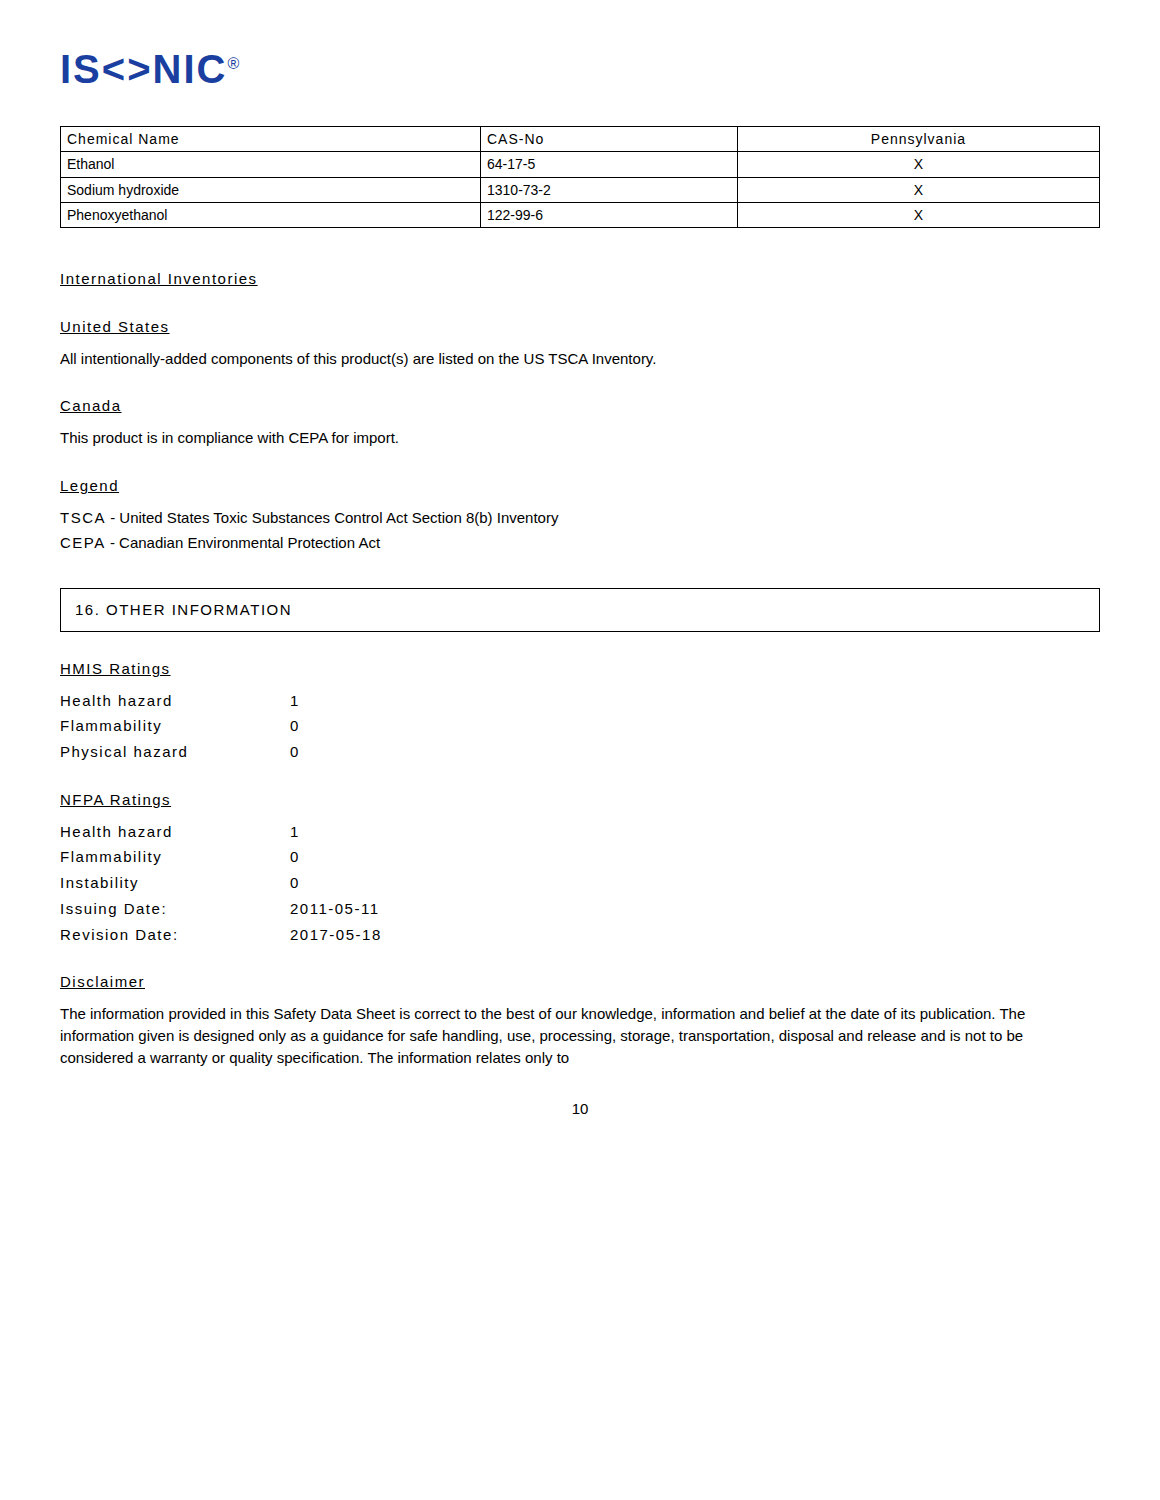IS<>NIC®
| Chemical Name | CAS-No | Pennsylvania |
| --- | --- | --- |
| Ethanol | 64-17-5 | X |
| Sodium hydroxide | 1310-73-2 | X |
| Phenoxyethanol | 122-99-6 | X |
International Inventories
United States
All intentionally-added components of this product(s) are listed on the US TSCA Inventory.
Canada
This product is in compliance with CEPA for import.
Legend
TSCA - United States Toxic Substances Control Act Section 8(b) Inventory
CEPA - Canadian Environmental Protection Act
16. OTHER INFORMATION
HMIS Ratings
Health hazard 1
Flammability 0
Physical hazard 0
NFPA Ratings
Health hazard 1
Flammability 0
Instability 0
Issuing Date: 2011-05-11
Revision Date: 2017-05-18
Disclaimer
The information provided in this Safety Data Sheet is correct to the best of our knowledge, information and belief at the date of its publication. The information given is designed only as a guidance for safe handling, use, processing, storage, transportation, disposal and release and is not to be considered a warranty or quality specification. The information relates only to
10